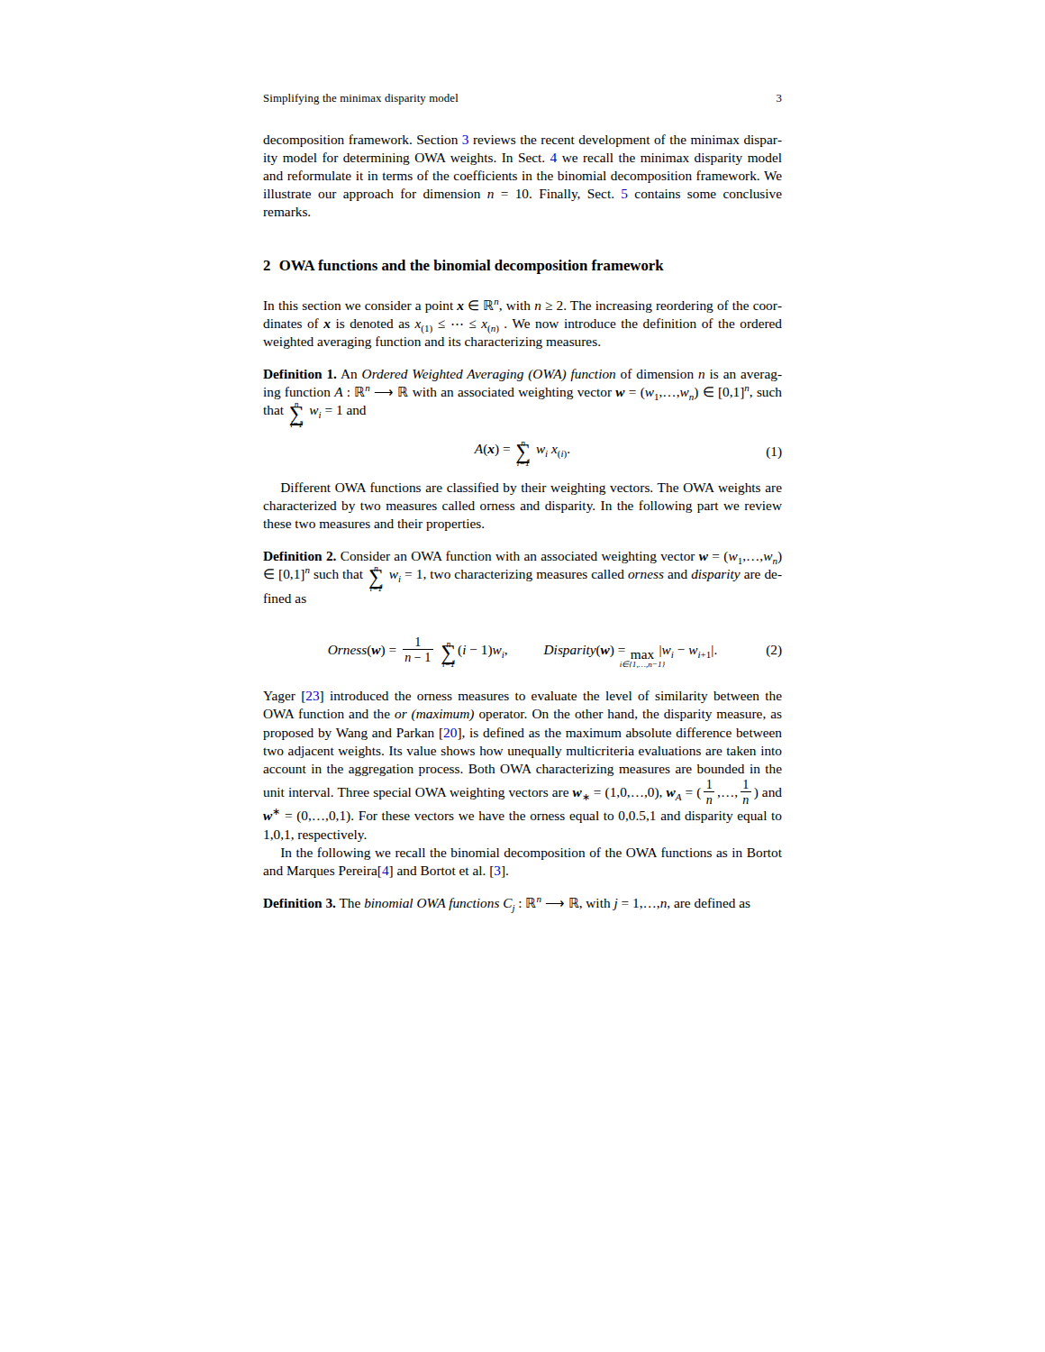Simplifying the minimax disparity model 3
decomposition framework. Section 3 reviews the recent development of the minimax disparity model for determining OWA weights. In Sect. 4 we recall the minimax disparity model and reformulate it in terms of the coefficients in the binomial decomposition framework. We illustrate our approach for dimension n = 10. Finally, Sect. 5 contains some conclusive remarks.
2 OWA functions and the binomial decomposition framework
In this section we consider a point x ∈ ℝn, with n ≥ 2. The increasing reordering of the coordinates of x is denoted as x(1) ≤ ⋯ ≤ x(n) . We now introduce the definition of the ordered weighted averaging function and its characterizing measures.
Definition 1. An Ordered Weighted Averaging (OWA) function of dimension n is an averaging function A : ℝn ⟶ ℝ with an associated weighting vector w = (w1,…,wn) ∈ [0,1]n, such that n∑i=1 wi = 1 and
A(x) = n∑i=1 wi x(i). (1)
Different OWA functions are classified by their weighting vectors. The OWA weights are characterized by two measures called orness and disparity. In the following part we review these two measures and their properties.
Definition 2. Consider an OWA function with an associated weighting vector w = (w1,…,wn) ∈ [0,1]n such that n∑i=1 wi = 1, two characterizing measures called orness and disparity are defined as
Orness(w) = 1 n − 1 n∑i=1(i − 1)wi, Disparity(w) = max i∈{1,…,n−1} |wi − wi+1|. (2)
Yager [23] introduced the orness measures to evaluate the level of similarity between the OWA function and the or (maximum) operator. On the other hand, the disparity measure, as proposed by Wang and Parkan [20], is defined as the maximum absolute difference between two adjacent weights. Its value shows how unequally multicriteria evaluations are taken into account in the aggregation process. Both OWA characterizing measures are bounded in the unit interval. Three special OWA weighting vectors are w∗ = (1,0,…,0), wA = (1 n,…,1 n) and w∗ = (0,…,0,1). For these vectors we have the orness equal to 0,0.5,1 and disparity equal to 1,0,1, respectively.
In the following we recall the binomial decomposition of the OWA functions as in Bortot and Marques Pereira[4] and Bortot et al. [3].
Definition 3. The binomial OWA functions Cj : ℝn ⟶ ℝ, with j = 1,…,n, are defined as